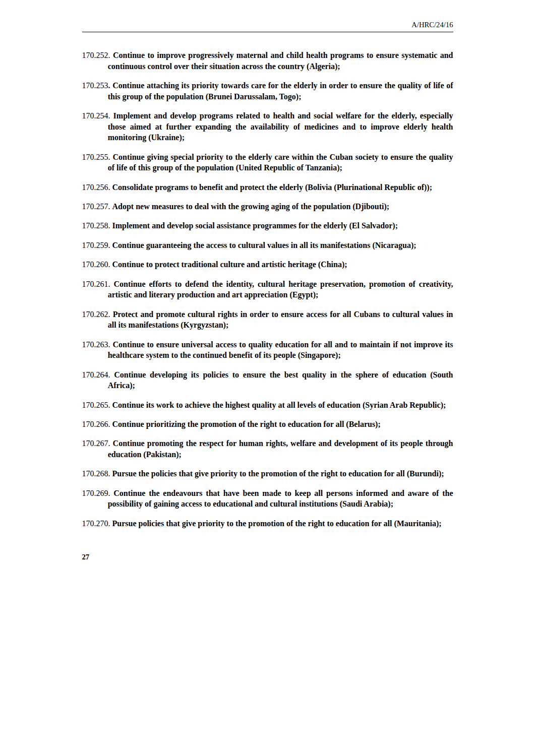A/HRC/24/16
170.252. Continue to improve progressively maternal and child health programs to ensure systematic and continuous control over their situation across the country (Algeria);
170.253. Continue attaching its priority towards care for the elderly in order to ensure the quality of life of this group of the population (Brunei Darussalam, Togo);
170.254. Implement and develop programs related to health and social welfare for the elderly, especially those aimed at further expanding the availability of medicines and to improve elderly health monitoring (Ukraine);
170.255. Continue giving special priority to the elderly care within the Cuban society to ensure the quality of life of this group of the population (United Republic of Tanzania);
170.256. Consolidate programs to benefit and protect the elderly (Bolivia (Plurinational Republic of));
170.257. Adopt new measures to deal with the growing aging of the population (Djibouti);
170.258. Implement and develop social assistance programmes for the elderly (El Salvador);
170.259. Continue guaranteeing the access to cultural values in all its manifestations (Nicaragua);
170.260. Continue to protect traditional culture and artistic heritage (China);
170.261. Continue efforts to defend the identity, cultural heritage preservation, promotion of creativity, artistic and literary production and art appreciation (Egypt);
170.262. Protect and promote cultural rights in order to ensure access for all Cubans to cultural values in all its manifestations (Kyrgyzstan);
170.263. Continue to ensure universal access to quality education for all and to maintain if not improve its healthcare system to the continued benefit of its people (Singapore);
170.264. Continue developing its policies to ensure the best quality in the sphere of education (South Africa);
170.265. Continue its work to achieve the highest quality at all levels of education (Syrian Arab Republic);
170.266. Continue prioritizing the promotion of the right to education for all (Belarus);
170.267. Continue promoting the respect for human rights, welfare and development of its people through education (Pakistan);
170.268. Pursue the policies that give priority to the promotion of the right to education for all (Burundi);
170.269. Continue the endeavours that have been made to keep all persons informed and aware of the possibility of gaining access to educational and cultural institutions (Saudi Arabia);
170.270. Pursue policies that give priority to the promotion of the right to education for all (Mauritania);
27